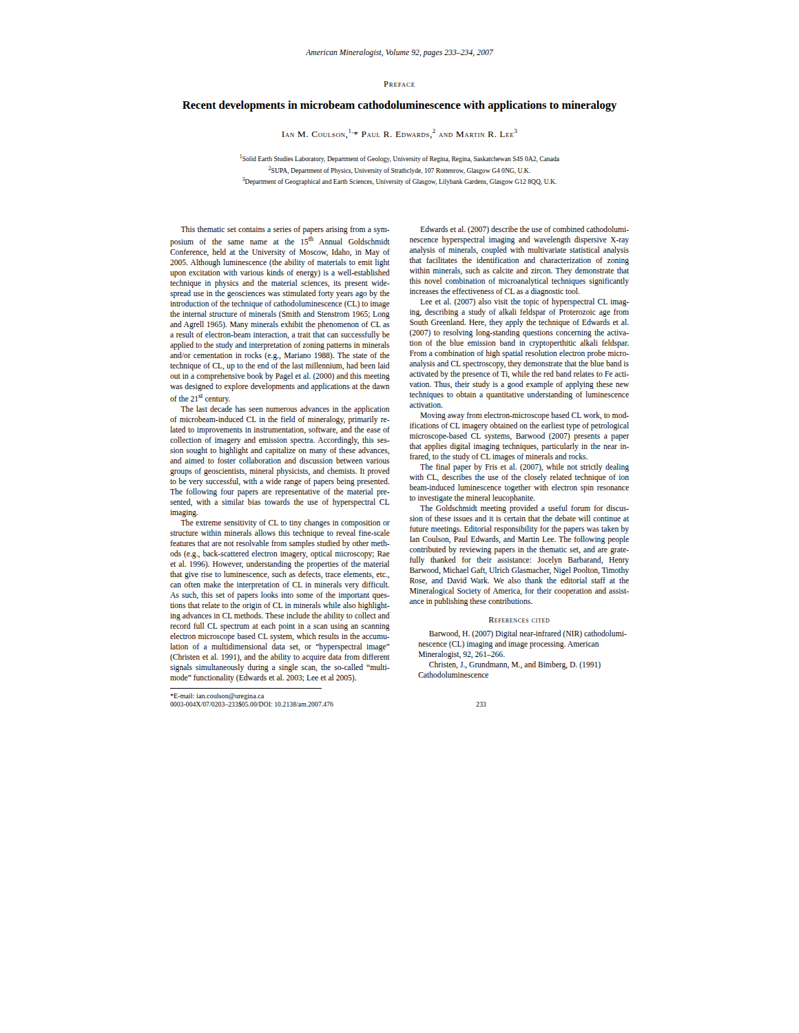American Mineralogist, Volume 92, pages 233–234, 2007
Preface
Recent developments in microbeam cathodoluminescence with applications to mineralogy
Ian M. Coulson,1,* Paul R. Edwards,2 and Martin R. Lee3
1Solid Earth Studies Laboratory, Department of Geology, University of Regina, Regina, Saskatchewan S4S 0A2, Canada
2SUPA, Department of Physics, University of Strathclyde, 107 Rottenrow, Glasgow G4 0NG, U.K.
3Department of Geographical and Earth Sciences, University of Glasgow, Lilybank Gardens, Glasgow G12 8QQ, U.K.
This thematic set contains a series of papers arising from a symposium of the same name at the 15th Annual Goldschmidt Conference, held at the University of Moscow, Idaho, in May of 2005. Although luminescence (the ability of materials to emit light upon excitation with various kinds of energy) is a well-established technique in physics and the material sciences, its present widespread use in the geosciences was stimulated forty years ago by the introduction of the technique of cathodoluminescence (CL) to image the internal structure of minerals (Smith and Stenstrom 1965; Long and Agrell 1965). Many minerals exhibit the phenomenon of CL as a result of electron-beam interaction, a trait that can successfully be applied to the study and interpretation of zoning patterns in minerals and/or cementation in rocks (e.g., Mariano 1988). The state of the technique of CL, up to the end of the last millennium, had been laid out in a comprehensive book by Pagel et al. (2000) and this meeting was designed to explore developments and applications at the dawn of the 21st century.
The last decade has seen numerous advances in the application of microbeam-induced CL in the field of mineralogy, primarily related to improvements in instrumentation, software, and the ease of collection of imagery and emission spectra. Accordingly, this session sought to highlight and capitalize on many of these advances, and aimed to foster collaboration and discussion between various groups of geoscientists, mineral physicists, and chemists. It proved to be very successful, with a wide range of papers being presented. The following four papers are representative of the material presented, with a similar bias towards the use of hyperspectral CL imaging.
The extreme sensitivity of CL to tiny changes in composition or structure within minerals allows this technique to reveal fine-scale features that are not resolvable from samples studied by other methods (e.g., back-scattered electron imagery, optical microscopy; Rae et al. 1996). However, understanding the properties of the material that give rise to luminescence, such as defects, trace elements, etc., can often make the interpretation of CL in minerals very difficult. As such, this set of papers looks into some of the important questions that relate to the origin of CL in minerals while also highlighting advances in CL methods. These include the ability to collect and record full CL spectrum at each point in a scan using an scanning electron microscope based CL system, which results in the accumulation of a multidimensional data set, or “hyperspectral image” (Christen et al. 1991), and the ability to acquire data from different signals simultaneously during a single scan, the so-called “multimode” functionality (Edwards et al. 2003; Lee et al 2005).
Edwards et al. (2007) describe the use of combined cathodoluminescence hyperspectral imaging and wavelength dispersive X-ray analysis of minerals, coupled with multivariate statistical analysis that facilitates the identification and characterization of zoning within minerals, such as calcite and zircon. They demonstrate that this novel combination of microanalytical techniques significantly increases the effectiveness of CL as a diagnostic tool.
Lee et al. (2007) also visit the topic of hyperspectral CL imaging, describing a study of alkali feldspar of Proterozoic age from South Greenland. Here, they apply the technique of Edwards et al. (2007) to resolving long-standing questions concerning the activation of the blue emission band in cryptoperthitic alkali feldspar. From a combination of high spatial resolution electron probe microanalysis and CL spectroscopy, they demonstrate that the blue band is activated by the presence of Ti, while the red band relates to Fe activation. Thus, their study is a good example of applying these new techniques to obtain a quantitative understanding of luminescence activation.
Moving away from electron-microscope based CL work, to modifications of CL imagery obtained on the earliest type of petrological microscope-based CL systems, Barwood (2007) presents a paper that applies digital imaging techniques, particularly in the near infrared, to the study of CL images of minerals and rocks.
The final paper by Fris et al. (2007), while not strictly dealing with CL, describes the use of the closely related technique of ion beam-induced luminescence together with electron spin resonance to investigate the mineral leucophanite.
The Goldschmidt meeting provided a useful forum for discussion of these issues and it is certain that the debate will continue at future meetings. Editorial responsibility for the papers was taken by Ian Coulson, Paul Edwards, and Martin Lee. The following people contributed by reviewing papers in the thematic set, and are gratefully thanked for their assistance: Jocelyn Barbarand, Henry Barwood, Michael Gaft, Ulrich Glasmacher, Nigel Poolton, Timothy Rose, and David Wark. We also thank the editorial staff at the Mineralogical Society of America, for their cooperation and assistance in publishing these contributions.
References cited
Barwood, H. (2007) Digital near-infrared (NIR) cathodoluminescence (CL) imaging and image processing. American Mineralogist, 92, 261–266.
Christen, J., Grundmann, M., and Bimberg, D. (1991) Cathodoluminescence
*E-mail: ian.coulson@uregina.ca
0003-004X/07/0203–233$05.00/DOI: 10.2138/am.2007.476
233